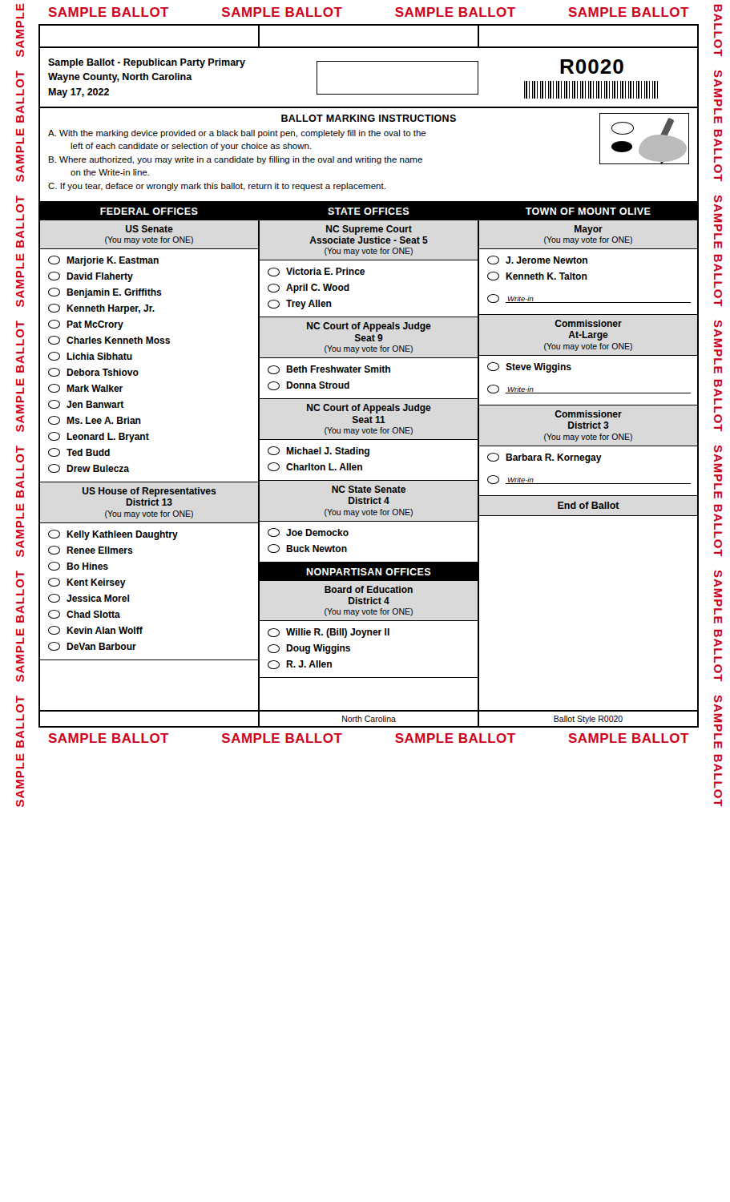SAMPLE BALLOT SAMPLE BALLOT SAMPLE BALLOT SAMPLE BALLOT
SAMPLE BALLOT SAMPLE BALLOT SAMPLE BALLOT SAMPLE BALLOT SAMPLE BALLOT SAMPLE BALLOT SAMPLE BALLOT
SAMPLE BALLOT SAMPLE BALLOT SAMPLE BALLOT SAMPLE BALLOT SAMPLE BALLOT SAMPLE BALLOT SAMPLE BALLOT
Sample Ballot - Republican Party Primary
Wayne County, North Carolina
May 17, 2022
R0020
BALLOT MARKING INSTRUCTIONS
A. With the marking device provided or a black ball point pen, completely fill in the oval to the left of each candidate or selection of your choice as shown.
B. Where authorized, you may write in a candidate by filling in the oval and writing the name on the Write-in line.
C. If you tear, deface or wrongly mark this ballot, return it to request a replacement.
FEDERAL OFFICES
US Senate
(You may vote for ONE)
Marjorie K. Eastman
David Flaherty
Benjamin E. Griffiths
Kenneth Harper, Jr.
Pat McCrory
Charles Kenneth Moss
Lichia Sibhatu
Debora Tshiovo
Mark Walker
Jen Banwart
Ms. Lee A. Brian
Leonard L. Bryant
Ted Budd
Drew Bulecza
US House of Representatives
District 13
(You may vote for ONE)
Kelly Kathleen Daughtry
Renee Ellmers
Bo Hines
Kent Keirsey
Jessica Morel
Chad Slotta
Kevin Alan Wolff
DeVan Barbour
STATE OFFICES
NC Supreme Court
Associate Justice - Seat 5
(You may vote for ONE)
Victoria E. Prince
April C. Wood
Trey Allen
NC Court of Appeals Judge
Seat 9
(You may vote for ONE)
Beth Freshwater Smith
Donna Stroud
NC Court of Appeals Judge
Seat 11
(You may vote for ONE)
Michael J. Stading
Charlton L. Allen
NC State Senate
District 4
(You may vote for ONE)
Joe Democko
Buck Newton
NONPARTISAN OFFICES
Board of Education
District 4
(You may vote for ONE)
Willie R. (Bill) Joyner II
Doug Wiggins
R. J. Allen
TOWN OF MOUNT OLIVE
Mayor
(You may vote for ONE)
J. Jerome Newton
Kenneth K. Talton
Write-in
Commissioner
At-Large
(You may vote for ONE)
Steve Wiggins
Write-in
Commissioner
District 3
(You may vote for ONE)
Barbara R. Kornegay
Write-in
End of Ballot
North Carolina
Ballot Style R0020
SAMPLE BALLOT SAMPLE BALLOT SAMPLE BALLOT SAMPLE BALLOT